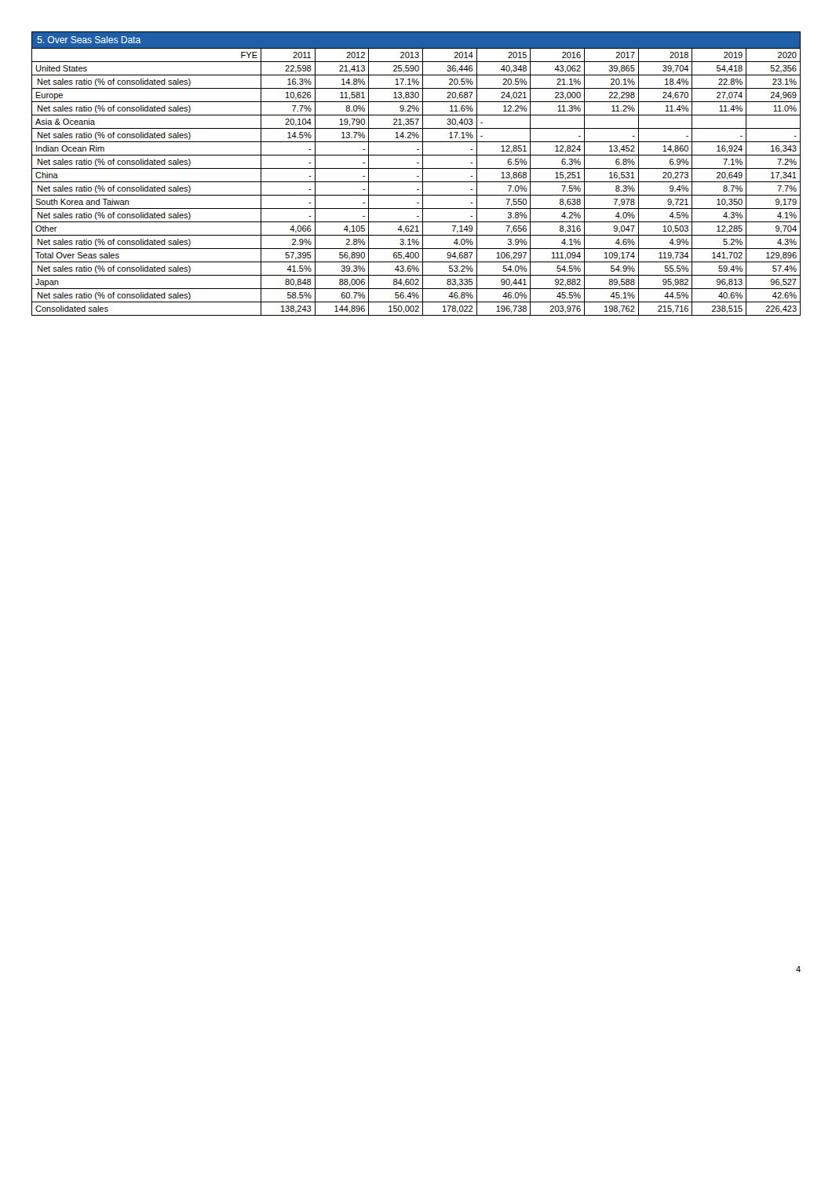5. Over Seas Sales Data
| FYE | 2011 | 2012 | 2013 | 2014 | 2015 | 2016 | 2017 | 2018 | 2019 | 2020 |
| --- | --- | --- | --- | --- | --- | --- | --- | --- | --- | --- |
| United States | 22,598 | 21,413 | 25,590 | 36,446 | 40,348 | 43,062 | 39,865 | 39,704 | 54,418 | 52,356 |
| Net sales ratio (% of consolidated sales) | 16.3% | 14.8% | 17.1% | 20.5% | 20.5% | 21.1% | 20.1% | 18.4% | 22.8% | 23.1% |
| Europe | 10,626 | 11,581 | 13,830 | 20,687 | 24,021 | 23,000 | 22,298 | 24,670 | 27,074 | 24,969 |
| Net sales ratio (% of consolidated sales) | 7.7% | 8.0% | 9.2% | 11.6% | 12.2% | 11.3% | 11.2% | 11.4% | 11.4% | 11.0% |
| Asia & Oceania | 20,104 | 19,790 | 21,357 | 30,403 | - | | | | | |
| Net sales ratio (% of consolidated sales) | 14.5% | 13.7% | 14.2% | 17.1% | - | - | - | - | - | - |
| Indian Ocean Rim | - | - | - | - | 12,851 | 12,824 | 13,452 | 14,860 | 16,924 | 16,343 |
| Net sales ratio (% of consolidated sales) | - | - | - | - | 6.5% | 6.3% | 6.8% | 6.9% | 7.1% | 7.2% |
| China | - | - | - | - | 13,868 | 15,251 | 16,531 | 20,273 | 20,649 | 17,341 |
| Net sales ratio (% of consolidated sales) | - | - | - | - | 7.0% | 7.5% | 8.3% | 9.4% | 8.7% | 7.7% |
| South Korea and Taiwan | - | - | - | - | 7,550 | 8,638 | 7,978 | 9,721 | 10,350 | 9,179 |
| Net sales ratio (% of consolidated sales) | - | - | - | - | 3.8% | 4.2% | 4.0% | 4.5% | 4.3% | 4.1% |
| Other | 4,066 | 4,105 | 4,621 | 7,149 | 7,656 | 8,316 | 9,047 | 10,503 | 12,285 | 9,704 |
| Net sales ratio (% of consolidated sales) | 2.9% | 2.8% | 3.1% | 4.0% | 3.9% | 4.1% | 4.6% | 4.9% | 5.2% | 4.3% |
| Total Over Seas sales | 57,395 | 56,890 | 65,400 | 94,687 | 106,297 | 111,094 | 109,174 | 119,734 | 141,702 | 129,896 |
| Net sales ratio (% of consolidated sales) | 41.5% | 39.3% | 43.6% | 53.2% | 54.0% | 54.5% | 54.9% | 55.5% | 59.4% | 57.4% |
| Japan | 80,848 | 88,006 | 84,602 | 83,335 | 90,441 | 92,882 | 89,588 | 95,982 | 96,813 | 96,527 |
| Net sales ratio (% of consolidated sales) | 58.5% | 60.7% | 56.4% | 46.8% | 46.0% | 45.5% | 45.1% | 44.5% | 40.6% | 42.6% |
| Consolidated sales | 138,243 | 144,896 | 150,002 | 178,022 | 196,738 | 203,976 | 198,762 | 215,716 | 238,515 | 226,423 |
4